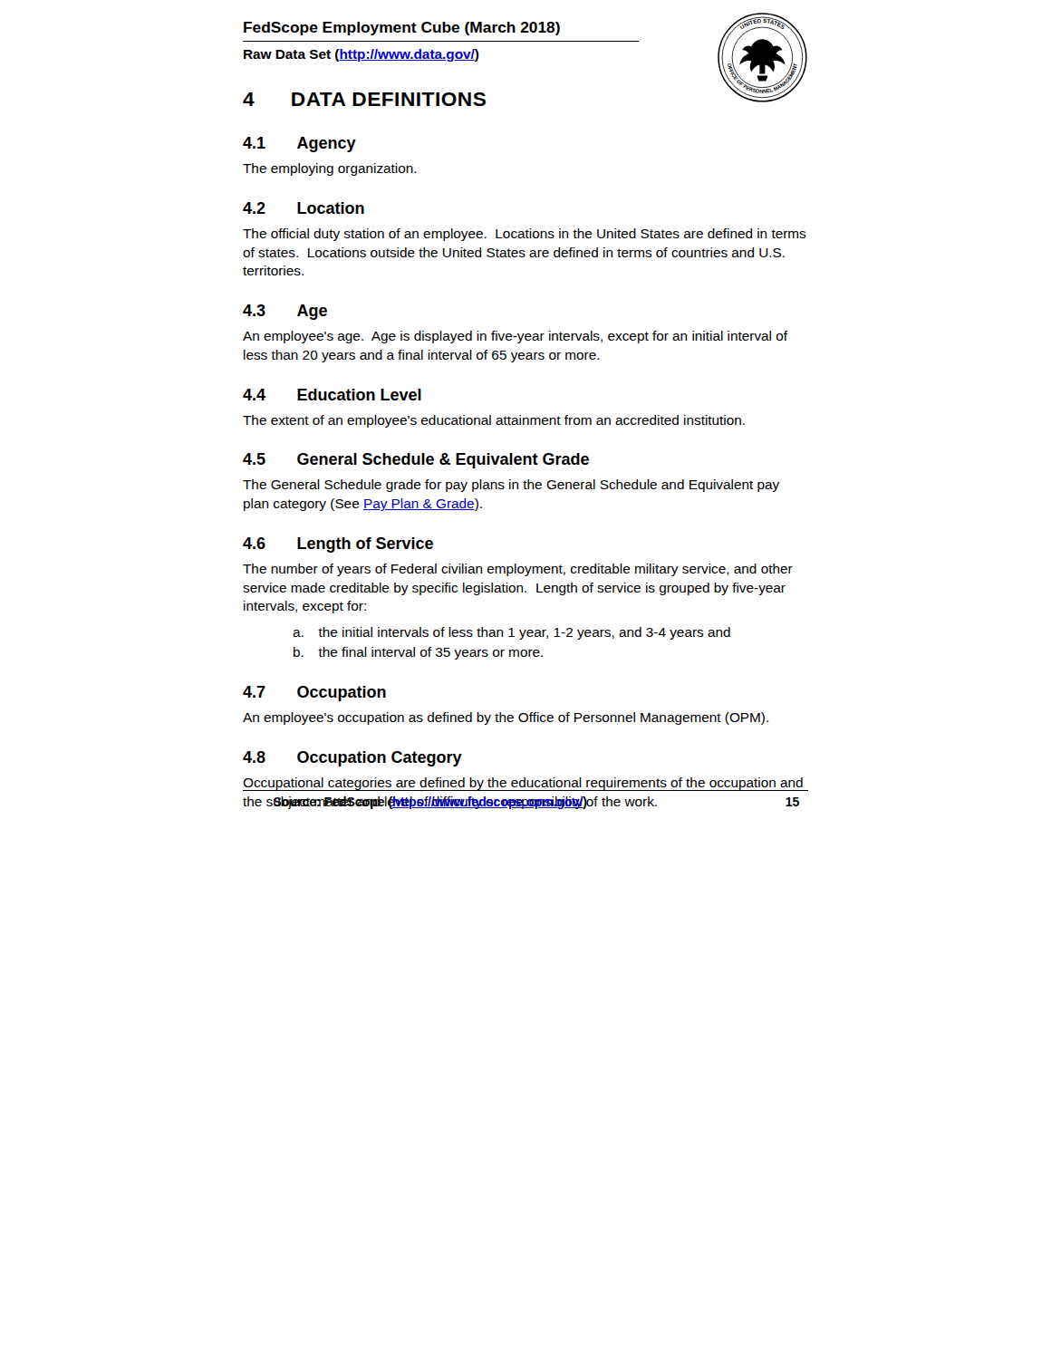FedScope Employment Cube (March 2018)
Raw Data Set (http://www.data.gov/)
UNITED STATES OFFICE OF PERSONNEL MANAGEMENT
4 DATA DEFINITIONS
4.1 Agency
The employing organization.
4.2 Location
The official duty station of an employee. Locations in the United States are defined in terms of states. Locations outside the United States are defined in terms of countries and U.S. territories.
4.3 Age
An employee's age. Age is displayed in five-year intervals, except for an initial interval of less than 20 years and a final interval of 65 years or more.
4.4 Education Level
The extent of an employee's educational attainment from an accredited institution.
4.5 General Schedule & Equivalent Grade
The General Schedule grade for pay plans in the General Schedule and Equivalent pay plan category (See Pay Plan & Grade).
4.6 Length of Service
The number of years of Federal civilian employment, creditable military service, and other service made creditable by specific legislation. Length of service is grouped by five-year intervals, except for:
the initial intervals of less than 1 year, 1-2 years, and 3-4 years and
the final interval of 35 years or more.
4.7 Occupation
An employee's occupation as defined by the Office of Personnel Management (OPM).
4.8 Occupation Category
Occupational categories are defined by the educational requirements of the occupation and the subject matter and level of difficulty or responsibility of the work.
Source: FedScope (https://www.fedscope.opm.gov/)
15